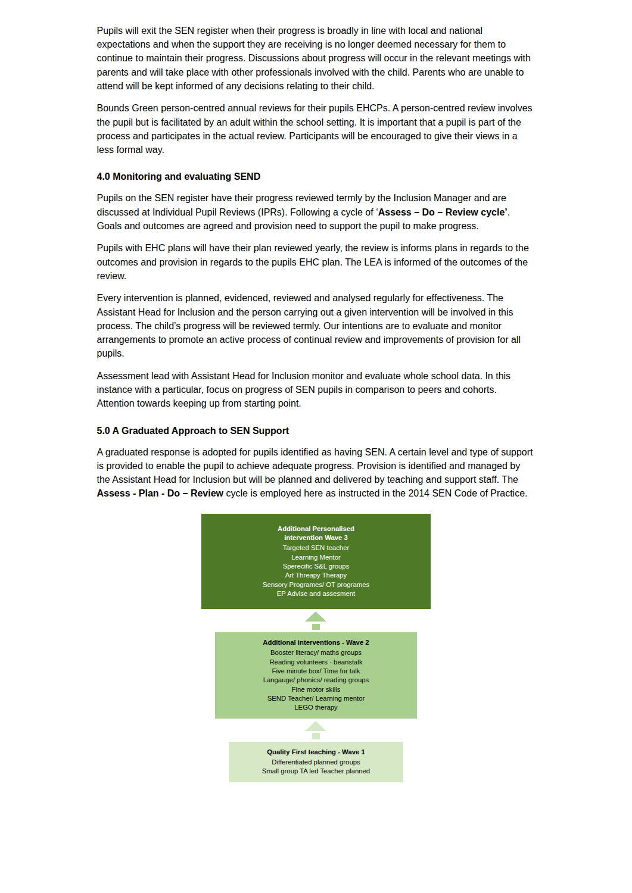Pupils will exit the SEN register when their progress is broadly in line with local and national expectations and when the support they are receiving is no longer deemed necessary for them to continue to maintain their progress. Discussions about progress will occur in the relevant meetings with parents and will take place with other professionals involved with the child. Parents who are unable to attend will be kept informed of any decisions relating to their child.
Bounds Green person-centred annual reviews for their pupils EHCPs. A person-centred review involves the pupil but is facilitated by an adult within the school setting. It is important that a pupil is part of the process and participates in the actual review. Participants will be encouraged to give their views in a less formal way.
4.0 Monitoring and evaluating SEND
Pupils on the SEN register have their progress reviewed termly by the Inclusion Manager and are discussed at Individual Pupil Reviews (IPRs). Following a cycle of ‘Assess – Do – Review cycle’. Goals and outcomes are agreed and provision need to support the pupil to make progress.
Pupils with EHC plans will have their plan reviewed yearly, the review is informs plans in regards to the outcomes and provision in regards to the pupils EHC plan. The LEA is informed of the outcomes of the review.
Every intervention is planned, evidenced, reviewed and analysed regularly for effectiveness. The Assistant Head for Inclusion and the person carrying out a given intervention will be involved in this process. The child’s progress will be reviewed termly. Our intentions are to evaluate and monitor arrangements to promote an active process of continual review and improvements of provision for all pupils.
Assessment lead with Assistant Head for Inclusion monitor and evaluate whole school data. In this instance with a particular, focus on progress of SEN pupils in comparison to peers and cohorts. Attention towards keeping up from starting point.
5.0 A Graduated Approach to SEN Support
A graduated response is adopted for pupils identified as having SEN. A certain level and type of support is provided to enable the pupil to achieve adequate progress. Provision is identified and managed by the Assistant Head for Inclusion but will be planned and delivered by teaching and support staff. The Assess - Plan - Do – Review cycle is employed here as instructed in the 2014 SEN Code of Practice.
Additional Personalised
intervention Wave 3 Targeted SEN teacher
Learning Mentor
Sperecific S&L groups
Art Threapy Therapy
Sensory Programes/ OT programes
EP Advise and assesment
Additional interventions - Wave 2 Booster literacy/ maths groups
Reading volunteers - beanstalk
Five minute box/ Time for talk
Langauge/ phonics/ reading groups
Fine motor skills
SEND Teacher/ Learning mentor
LEGO therapy
Quality First teaching - Wave 1 Differentiated planned groups
Small group TA led Teacher planned